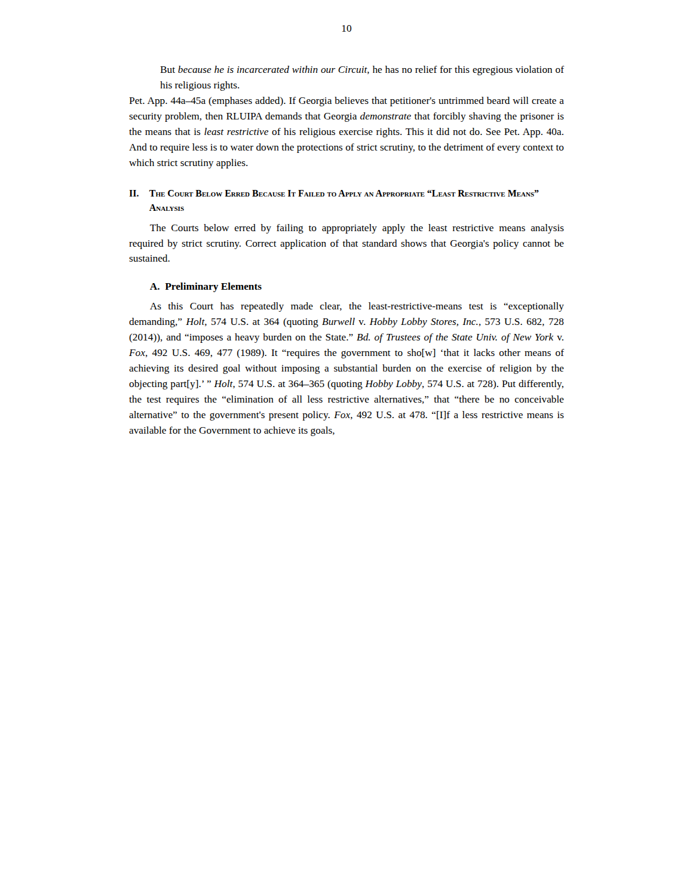10
But because he is incarcerated within our Circuit, he has no relief for this egregious violation of his religious rights.
Pet. App. 44a–45a (emphases added). If Georgia believes that petitioner's untrimmed beard will create a security problem, then RLUIPA demands that Georgia demonstrate that forcibly shaving the prisoner is the means that is least restrictive of his religious exercise rights. This it did not do. See Pet. App. 40a. And to require less is to water down the protections of strict scrutiny, to the detriment of every context to which strict scrutiny applies.
II. The Court Below Erred Because It Failed to Apply an Appropriate “Least Restrictive Means” Analysis
The Courts below erred by failing to appropriately apply the least restrictive means analysis required by strict scrutiny. Correct application of that standard shows that Georgia's policy cannot be sustained.
A. Preliminary Elements
As this Court has repeatedly made clear, the least-restrictive-means test is “exceptionally demanding,” Holt, 574 U.S. at 364 (quoting Burwell v. Hobby Lobby Stores, Inc., 573 U.S. 682, 728 (2014)), and “imposes a heavy burden on the State.” Bd. of Trustees of the State Univ. of New York v. Fox, 492 U.S. 469, 477 (1989). It “requires the government to sho[w] ‘that it lacks other means of achieving its desired goal without imposing a substantial burden on the exercise of religion by the objecting part[y].’ ” Holt, 574 U.S. at 364–365 (quoting Hobby Lobby, 574 U.S. at 728). Put differently, the test requires the “elimination of all less restrictive alternatives,” that “there be no conceivable alternative” to the government's present policy. Fox, 492 U.S. at 478. “[I]f a less restrictive means is available for the Government to achieve its goals,